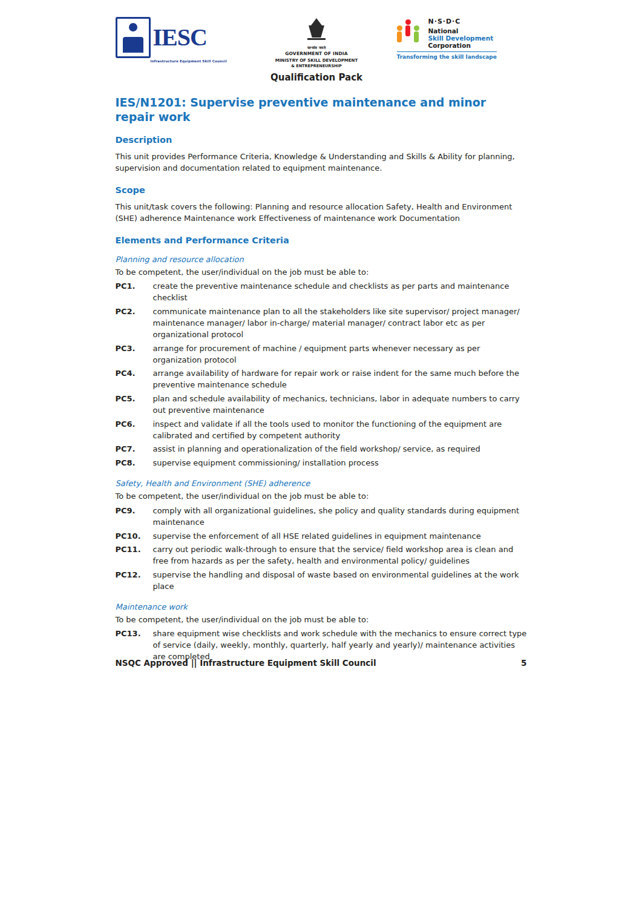IESC
Infrastructure Equipment Skill Council
सत्यमेव जयते
GOVERNMENT OF INDIA
MINISTRY OF SKILL DEVELOPMENT
& ENTREPRENEURSHIP
Qualification Pack
N·S·D·C
National
Skill Development
Corporation
Transforming the skill landscape
IES/N1201: Supervise preventive maintenance and minor repair work
Description
This unit provides Performance Criteria, Knowledge & Understanding and Skills & Ability for planning, supervision and documentation related to equipment maintenance.
Scope
This unit/task covers the following: Planning and resource allocation Safety, Health and Environment (SHE) adherence Maintenance work Effectiveness of maintenance work Documentation
Elements and Performance Criteria
Planning and resource allocation
To be competent, the user/individual on the job must be able to:
| PC1. | create the preventive maintenance schedule and checklists as per parts and maintenance checklist |
| PC2. | communicate maintenance plan to all the stakeholders like site supervisor/ project manager/ maintenance manager/ labor in-charge/ material manager/ contract labor etc as per organizational protocol |
| PC3. | arrange for procurement of machine / equipment parts whenever necessary as per organization protocol |
| PC4. | arrange availability of hardware for repair work or raise indent for the same much before the preventive maintenance schedule |
| PC5. | plan and schedule availability of mechanics, technicians, labor in adequate numbers to carry out preventive maintenance |
| PC6. | inspect and validate if all the tools used to monitor the functioning of the equipment are calibrated and certified by competent authority |
| PC7. | assist in planning and operationalization of the field workshop/ service, as required |
| PC8. | supervise equipment commissioning/ installation process |
Safety, Health and Environment (SHE) adherence
To be competent, the user/individual on the job must be able to:
| PC9. | comply with all organizational guidelines, she policy and quality standards during equipment maintenance |
| PC10. | supervise the enforcement of all HSE related guidelines in equipment maintenance |
| PC11. | carry out periodic walk-through to ensure that the service/ field workshop area is clean and free from hazards as per the safety, health and environmental policy/ guidelines |
| PC12. | supervise the handling and disposal of waste based on environmental guidelines at the work place |
Maintenance work
To be competent, the user/individual on the job must be able to:
| PC13. | share equipment wise checklists and work schedule with the mechanics to ensure correct type of service (daily, weekly, monthly, quarterly, half yearly and yearly)/ maintenance activities are completed |
NSQC Approved || Infrastructure Equipment Skill Council
5